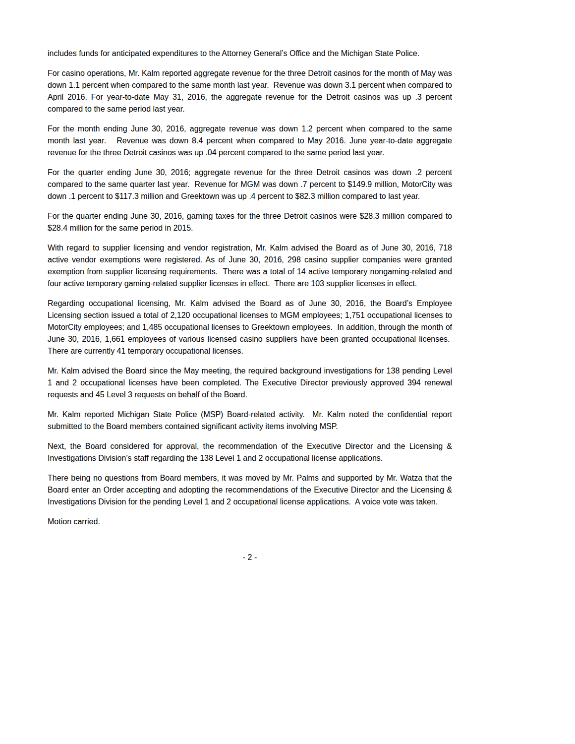includes funds for anticipated expenditures to the Attorney General’s Office and the Michigan State Police.
For casino operations, Mr. Kalm reported aggregate revenue for the three Detroit casinos for the month of May was down 1.1 percent when compared to the same month last year. Revenue was down 3.1 percent when compared to April 2016. For year-to-date May 31, 2016, the aggregate revenue for the Detroit casinos was up .3 percent compared to the same period last year.
For the month ending June 30, 2016, aggregate revenue was down 1.2 percent when compared to the same month last year. Revenue was down 8.4 percent when compared to May 2016. June year-to-date aggregate revenue for the three Detroit casinos was up .04 percent compared to the same period last year.
For the quarter ending June 30, 2016; aggregate revenue for the three Detroit casinos was down .2 percent compared to the same quarter last year. Revenue for MGM was down .7 percent to $149.9 million, MotorCity was down .1 percent to $117.3 million and Greektown was up .4 percent to $82.3 million compared to last year.
For the quarter ending June 30, 2016, gaming taxes for the three Detroit casinos were $28.3 million compared to $28.4 million for the same period in 2015.
With regard to supplier licensing and vendor registration, Mr. Kalm advised the Board as of June 30, 2016, 718 active vendor exemptions were registered. As of June 30, 2016, 298 casino supplier companies were granted exemption from supplier licensing requirements. There was a total of 14 active temporary nongaming-related and four active temporary gaming-related supplier licenses in effect. There are 103 supplier licenses in effect.
Regarding occupational licensing, Mr. Kalm advised the Board as of June 30, 2016, the Board’s Employee Licensing section issued a total of 2,120 occupational licenses to MGM employees; 1,751 occupational licenses to MotorCity employees; and 1,485 occupational licenses to Greektown employees. In addition, through the month of June 30, 2016, 1,661 employees of various licensed casino suppliers have been granted occupational licenses. There are currently 41 temporary occupational licenses.
Mr. Kalm advised the Board since the May meeting, the required background investigations for 138 pending Level 1 and 2 occupational licenses have been completed. The Executive Director previously approved 394 renewal requests and 45 Level 3 requests on behalf of the Board.
Mr. Kalm reported Michigan State Police (MSP) Board-related activity. Mr. Kalm noted the confidential report submitted to the Board members contained significant activity items involving MSP.
Next, the Board considered for approval, the recommendation of the Executive Director and the Licensing & Investigations Division’s staff regarding the 138 Level 1 and 2 occupational license applications.
There being no questions from Board members, it was moved by Mr. Palms and supported by Mr. Watza that the Board enter an Order accepting and adopting the recommendations of the Executive Director and the Licensing & Investigations Division for the pending Level 1 and 2 occupational license applications. A voice vote was taken.
Motion carried.
- 2 -